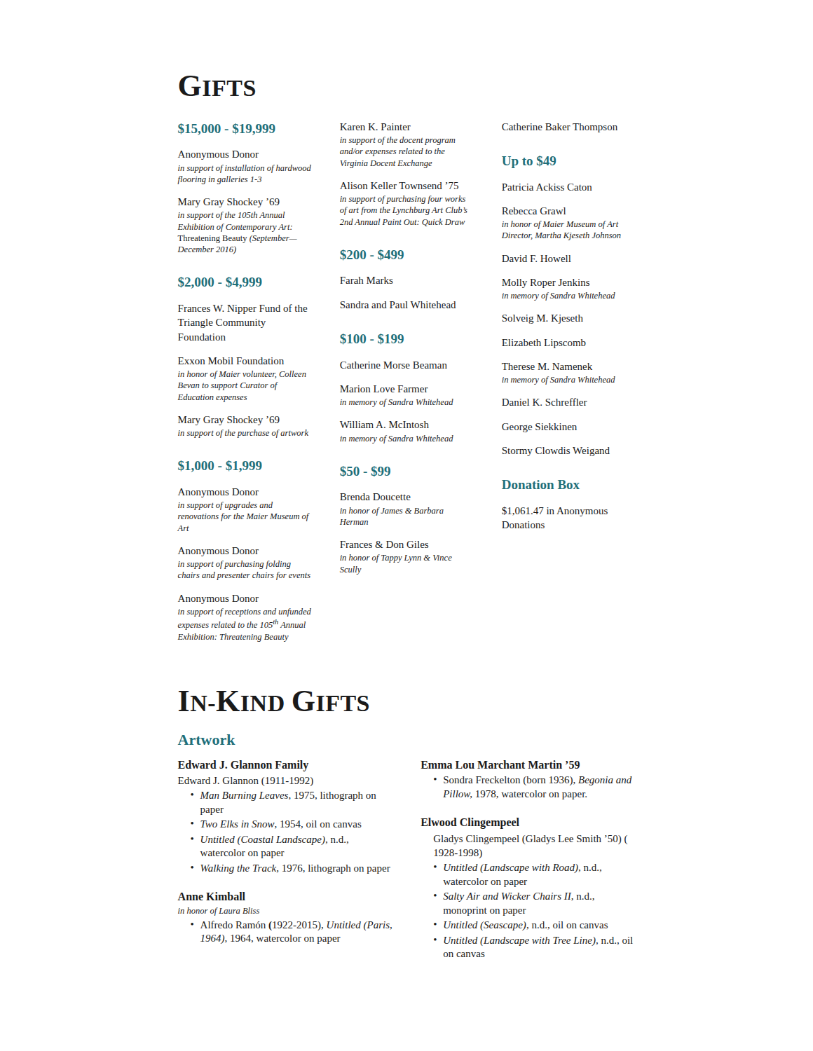GIFTS
$15,000 - $19,999
Anonymous Donor in support of installation of hardwood flooring in galleries 1-3
Mary Gray Shockey ’69 in support of the 105th Annual Exhibition of Contemporary Art:
Threatening Beauty (September—December 2016)
$2,000 - $4,999
Frances W. Nipper Fund of the Triangle Community Foundation
Exxon Mobil Foundation in honor of Maier volunteer, Colleen Bevan to support Curator of Education expenses
Mary Gray Shockey ’69 in support of the purchase of artwork
$1,000 - $1,999
Anonymous Donor in support of upgrades and renovations for the Maier Museum of Art
Anonymous Donor in support of purchasing folding chairs and presenter chairs for events
Anonymous Donor in support of receptions and unfunded expenses related to the 105th Annual Exhibition: Threatening Beauty
Karen K. Painter in support of the docent program and/or expenses related to the Virginia Docent Exchange
Alison Keller Townsend ’75 in support of purchasing four works of art from the Lynchburg Art Club’s 2nd Annual Paint Out: Quick Draw
$200 - $499
Farah Marks
Sandra and Paul Whitehead
$100 - $199
Catherine Morse Beaman
Marion Love Farmer in memory of Sandra Whitehead
William A. McIntosh in memory of Sandra Whitehead
$50 - $99
Brenda Doucette in honor of James & Barbara Herman
Frances & Don Giles in honor of Tappy Lynn & Vince Scully
Catherine Baker Thompson
Up to $49
Patricia Ackiss Caton
Rebecca Grawl in honor of Maier Museum of Art Director, Martha Kjeseth Johnson
David F. Howell
Molly Roper Jenkins in memory of Sandra Whitehead
Solveig M. Kjeseth
Elizabeth Lipscomb
Therese M. Namenek in memory of Sandra Whitehead
Daniel K. Schreffler
George Siekkinen
Stormy Clowdis Weigand
Donation Box
$1,061.47 in Anonymous Donations
IN-KIND GIFTS
Artwork
Edward J. Glannon Family
Edward J. Glannon (1911-1992)
Man Burning Leaves, 1975, lithograph on paper
Two Elks in Snow, 1954, oil on canvas
Untitled (Coastal Landscape), n.d., watercolor on paper
Walking the Track, 1976, lithograph on paper
Anne Kimball
in honor of Laura Bliss
Alfredo Ramón (1922-2015), Untitled (Paris, 1964), 1964, watercolor on paper
Emma Lou Marchant Martin ’59
Sondra Freckelton (born 1936), Begonia and Pillow, 1978, watercolor on paper.
Elwood Clingempeel
Gladys Clingempeel (Gladys Lee Smith ’50) ( 1928-1998)
Untitled (Landscape with Road), n.d., watercolor on paper
Salty Air and Wicker Chairs II, n.d., monoprint on paper
Untitled (Seascape), n.d., oil on canvas
Untitled (Landscape with Tree Line), n.d., oil on canvas